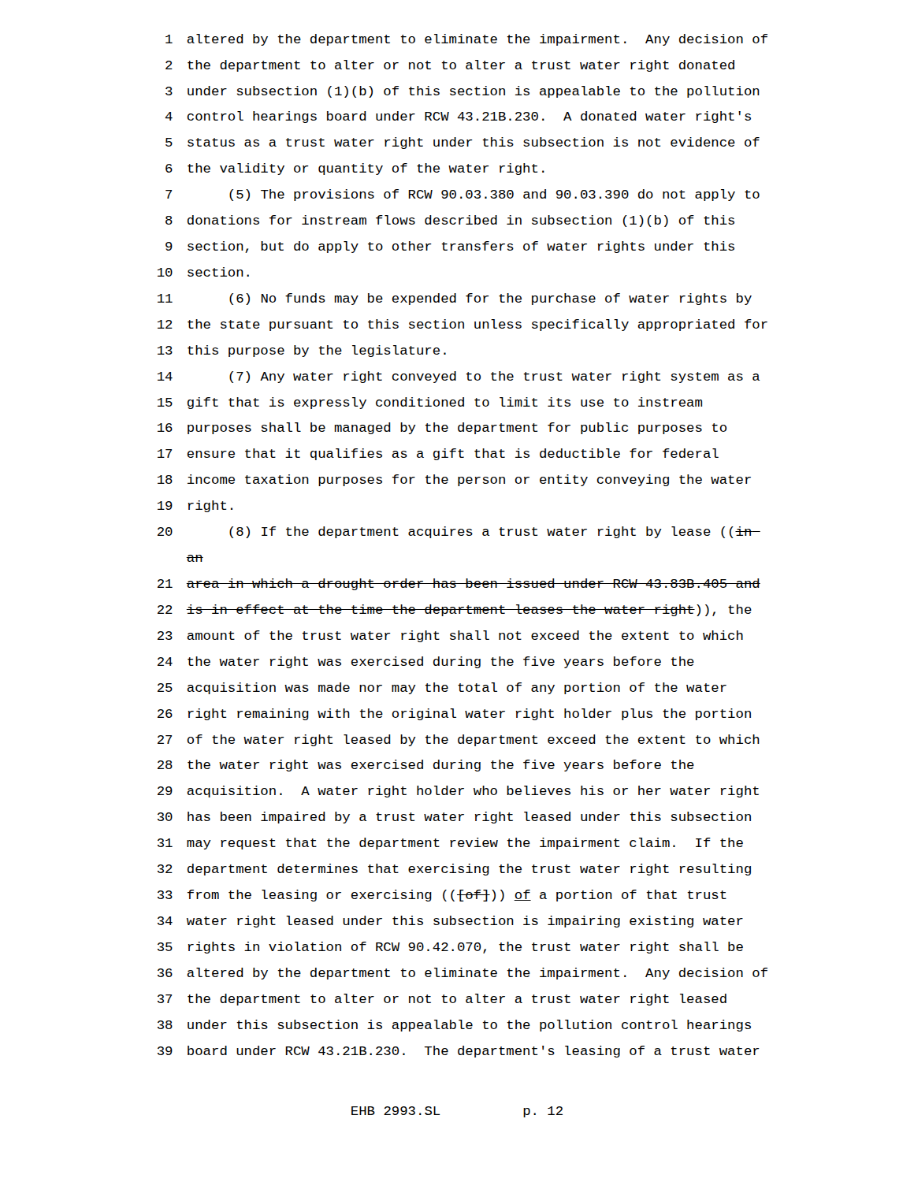altered by the department to eliminate the impairment. Any decision of
the department to alter or not to alter a trust water right donated
under subsection (1)(b) of this section is appealable to the pollution
control hearings board under RCW 43.21B.230. A donated water right's
status as a trust water right under this subsection is not evidence of
the validity or quantity of the water right.
(5) The provisions of RCW 90.03.380 and 90.03.390 do not apply to
donations for instream flows described in subsection (1)(b) of this
section, but do apply to other transfers of water rights under this
section.
(6) No funds may be expended for the purchase of water rights by
the state pursuant to this section unless specifically appropriated for
this purpose by the legislature.
(7) Any water right conveyed to the trust water right system as a
gift that is expressly conditioned to limit its use to instream
purposes shall be managed by the department for public purposes to
ensure that it qualifies as a gift that is deductible for federal
income taxation purposes for the person or entity conveying the water
right.
(8) If the department acquires a trust water right by lease ((in an
area in which a drought order has been issued under RCW 43.83B.405 and
is in effect at the time the department leases the water right)), the
amount of the trust water right shall not exceed the extent to which
the water right was exercised during the five years before the
acquisition was made nor may the total of any portion of the water
right remaining with the original water right holder plus the portion
of the water right leased by the department exceed the extent to which
the water right was exercised during the five years before the
acquisition. A water right holder who believes his or her water right
has been impaired by a trust water right leased under this subsection
may request that the department review the impairment claim. If the
department determines that exercising the trust water right resulting
from the leasing or exercising (([of])) of a portion of that trust
water right leased under this subsection is impairing existing water
rights in violation of RCW 90.42.070, the trust water right shall be
altered by the department to eliminate the impairment. Any decision of
the department to alter or not to alter a trust water right leased
under this subsection is appealable to the pollution control hearings
board under RCW 43.21B.230. The department's leasing of a trust water
EHB 2993.SL p. 12